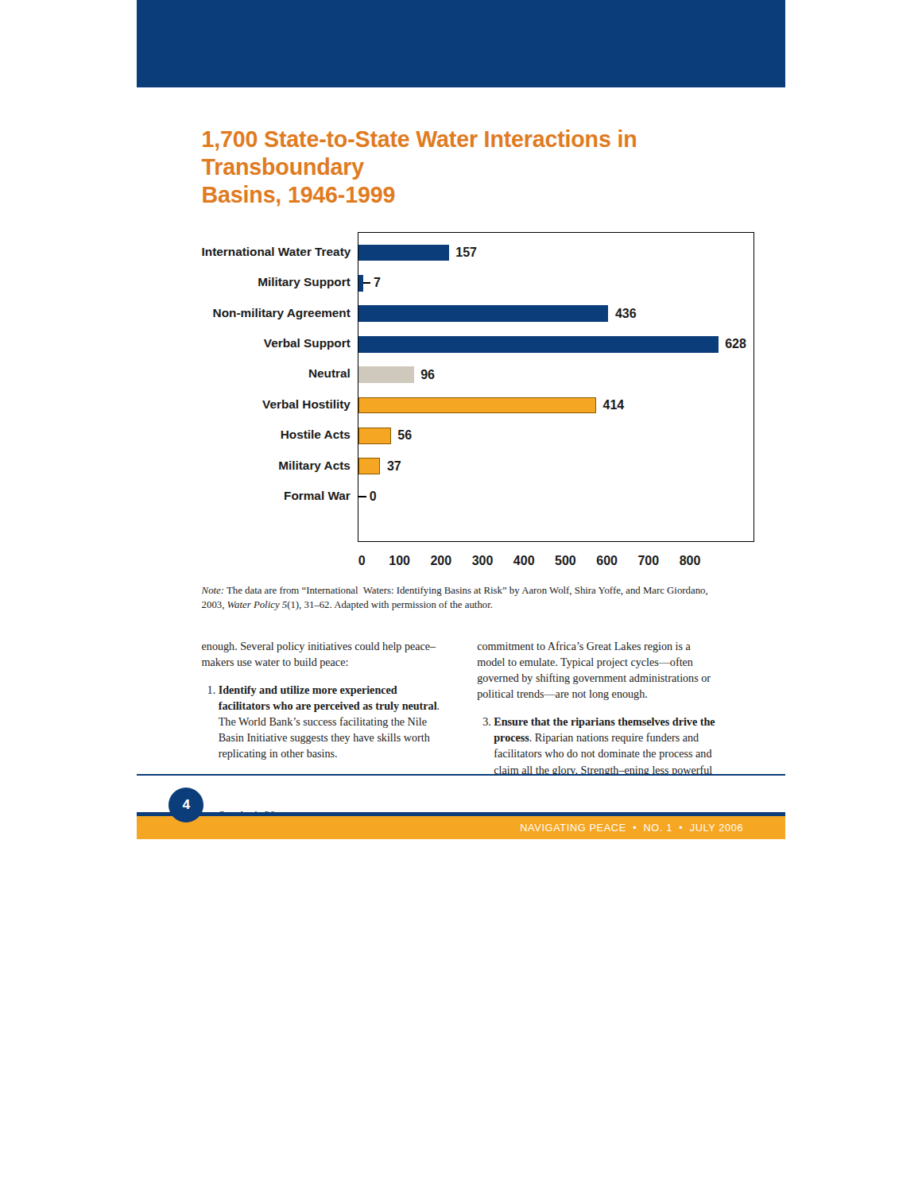1,700 State-to-State Water Interactions in Transboundary
Basins, 1946-1999
International Water Treaty
Military Support
Non-military Agreement
Verbal Support
Neutral
Verbal Hostility
Hostile Acts
Military Acts
Formal War
157
7
436
628
96
414
56
37
0
0 100 200 300 400 500 600 700 800
Note: The data are from “International Waters: Identifying Basins at Risk” by Aaron Wolf, Shira Yoffe, and Marc Giordano, 2003, Water Policy 5(1), 31–62. Adapted with permission of the author.
enough. Several policy initiatives could help peace–makers use water to build peace:
Identify and utilize more experienced facilitators who are perceived as truly neutral. The World Bank’s success facilitating the Nile Basin Initiative suggests they have skills worth replicating in other basins.
Be willing to support a long process that might not produce quick or easily measurable results. Sweden’s 20-year
commitment to Africa’s Great Lakes region is a model to emulate. Typical project cycles—often governed by shifting government administrations or political trends—are not long enough.
Ensure that the riparians themselves drive the process. Riparian nations require funders and facilitators who do not dominate the process and claim all the glory. Strength–ening less powerful riparians’ negotiating skills can help prevent disputes, as can strengthening
4
NAVIGATING PEACE • NO. 1 • JULY 2006